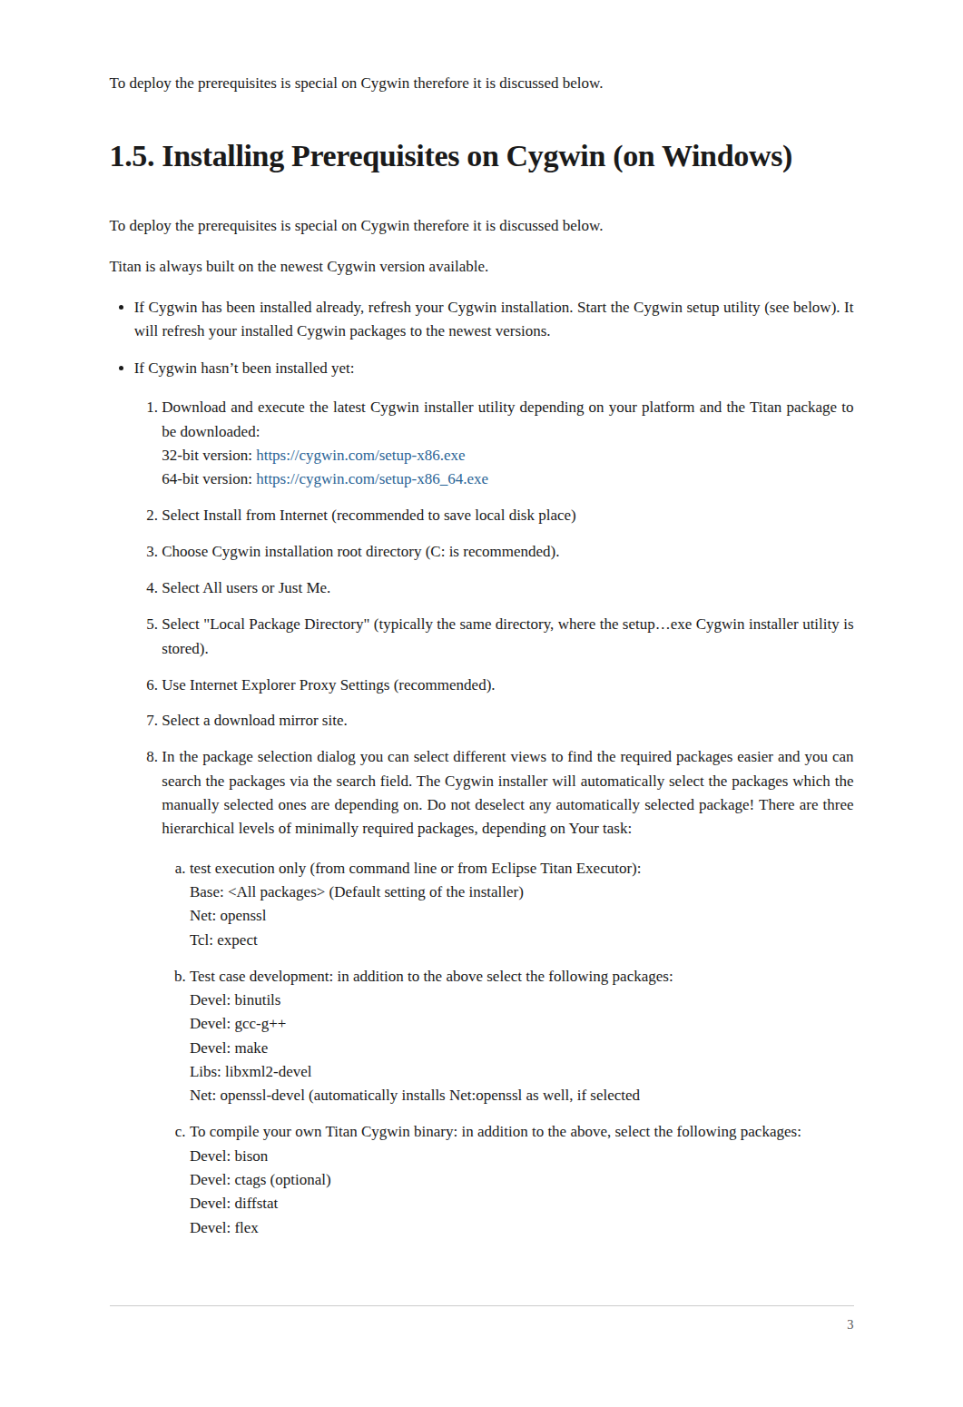To deploy the prerequisites is special on Cygwin therefore it is discussed below.
1.5. Installing Prerequisites on Cygwin (on Windows)
To deploy the prerequisites is special on Cygwin therefore it is discussed below.
Titan is always built on the newest Cygwin version available.
If Cygwin has been installed already, refresh your Cygwin installation. Start the Cygwin setup utility (see below). It will refresh your installed Cygwin packages to the newest versions.
If Cygwin hasn’t been installed yet:
Download and execute the latest Cygwin installer utility depending on your platform and the Titan package to be downloaded:
32-bit version: https://cygwin.com/setup-x86.exe
64-bit version: https://cygwin.com/setup-x86_64.exe
Select Install from Internet (recommended to save local disk place)
Choose Cygwin installation root directory (C: is recommended).
Select All users or Just Me.
Select "Local Package Directory" (typically the same directory, where the setup…exe Cygwin installer utility is stored).
Use Internet Explorer Proxy Settings (recommended).
Select a download mirror site.
In the package selection dialog you can select different views to find the required packages easier and you can search the packages via the search field. The Cygwin installer will automatically select the packages which the manually selected ones are depending on. Do not deselect any automatically selected package! There are three hierarchical levels of minimally required packages, depending on Your task:
test execution only (from command line or from Eclipse Titan Executor):
Base: <All packages> (Default setting of the installer)
Net: openssl
Tcl: expect
Test case development: in addition to the above select the following packages:
Devel: binutils
Devel: gcc-g++
Devel: make
Libs: libxml2-devel
Net: openssl-devel (automatically installs Net:openssl as well, if selected
To compile your own Titan Cygwin binary: in addition to the above, select the following packages:
Devel: bison
Devel: ctags (optional)
Devel: diffstat
Devel: flex
3